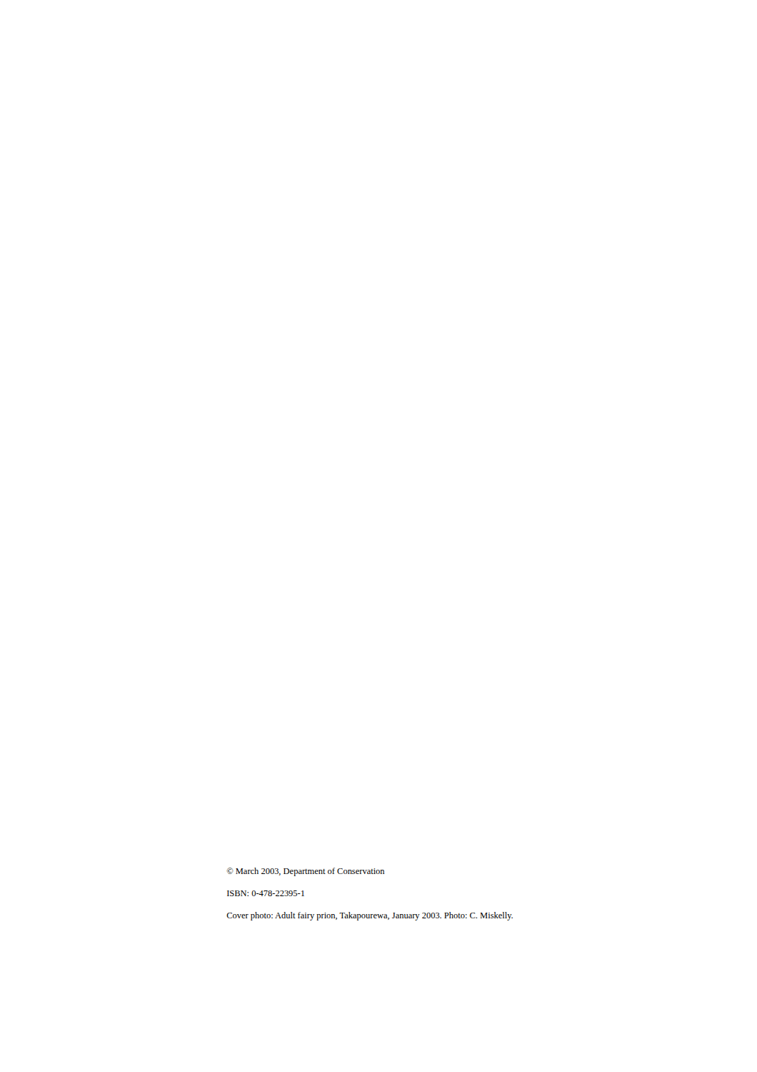© March 2003, Department of Conservation
ISBN: 0-478-22395-1
Cover photo: Adult fairy prion, Takapourewa, January 2003. Photo: C. Miskelly.